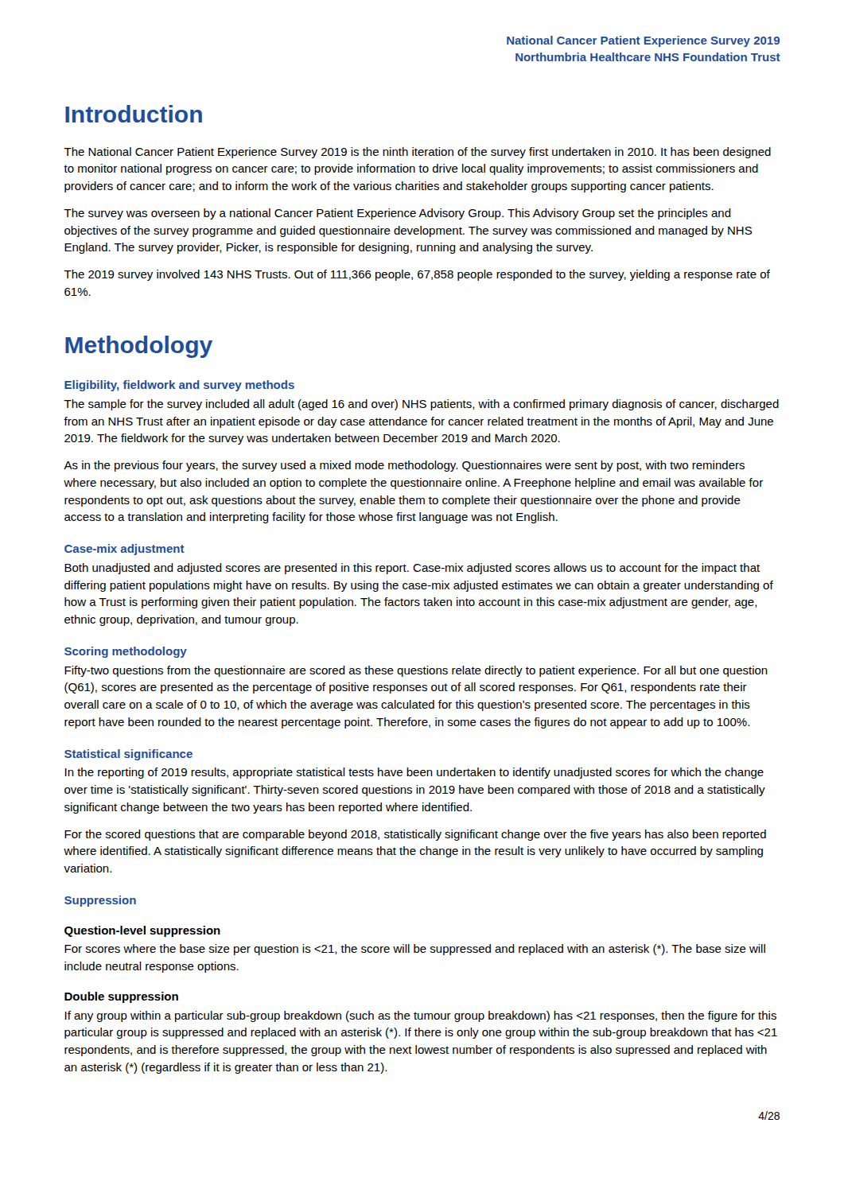National Cancer Patient Experience Survey 2019
Northumbria Healthcare NHS Foundation Trust
Introduction
The National Cancer Patient Experience Survey 2019 is the ninth iteration of the survey first undertaken in 2010. It has been designed to monitor national progress on cancer care; to provide information to drive local quality improvements; to assist commissioners and providers of cancer care; and to inform the work of the various charities and stakeholder groups supporting cancer patients.
The survey was overseen by a national Cancer Patient Experience Advisory Group. This Advisory Group set the principles and objectives of the survey programme and guided questionnaire development. The survey was commissioned and managed by NHS England. The survey provider, Picker, is responsible for designing, running and analysing the survey.
The 2019 survey involved 143 NHS Trusts. Out of 111,366 people, 67,858 people responded to the survey, yielding a response rate of 61%.
Methodology
Eligibility, fieldwork and survey methods
The sample for the survey included all adult (aged 16 and over) NHS patients, with a confirmed primary diagnosis of cancer, discharged from an NHS Trust after an inpatient episode or day case attendance for cancer related treatment in the months of April, May and June 2019. The fieldwork for the survey was undertaken between December 2019 and March 2020.
As in the previous four years, the survey used a mixed mode methodology. Questionnaires were sent by post, with two reminders where necessary, but also included an option to complete the questionnaire online. A Freephone helpline and email was available for respondents to opt out, ask questions about the survey, enable them to complete their questionnaire over the phone and provide access to a translation and interpreting facility for those whose first language was not English.
Case-mix adjustment
Both unadjusted and adjusted scores are presented in this report. Case-mix adjusted scores allows us to account for the impact that differing patient populations might have on results. By using the case-mix adjusted estimates we can obtain a greater understanding of how a Trust is performing given their patient population. The factors taken into account in this case-mix adjustment are gender, age, ethnic group, deprivation, and tumour group.
Scoring methodology
Fifty-two questions from the questionnaire are scored as these questions relate directly to patient experience. For all but one question (Q61), scores are presented as the percentage of positive responses out of all scored responses. For Q61, respondents rate their overall care on a scale of 0 to 10, of which the average was calculated for this question's presented score. The percentages in this report have been rounded to the nearest percentage point. Therefore, in some cases the figures do not appear to add up to 100%.
Statistical significance
In the reporting of 2019 results, appropriate statistical tests have been undertaken to identify unadjusted scores for which the change over time is 'statistically significant'. Thirty-seven scored questions in 2019 have been compared with those of 2018 and a statistically significant change between the two years has been reported where identified.
For the scored questions that are comparable beyond 2018, statistically significant change over the five years has also been reported where identified. A statistically significant difference means that the change in the result is very unlikely to have occurred by sampling variation.
Suppression
Question-level suppression
For scores where the base size per question is <21, the score will be suppressed and replaced with an asterisk (*). The base size will include neutral response options.
Double suppression
If any group within a particular sub-group breakdown (such as the tumour group breakdown) has <21 responses, then the figure for this particular group is suppressed and replaced with an asterisk (*). If there is only one group within the sub-group breakdown that has <21 respondents, and is therefore suppressed, the group with the next lowest number of respondents is also supressed and replaced with an asterisk (*) (regardless if it is greater than or less than 21).
4/28